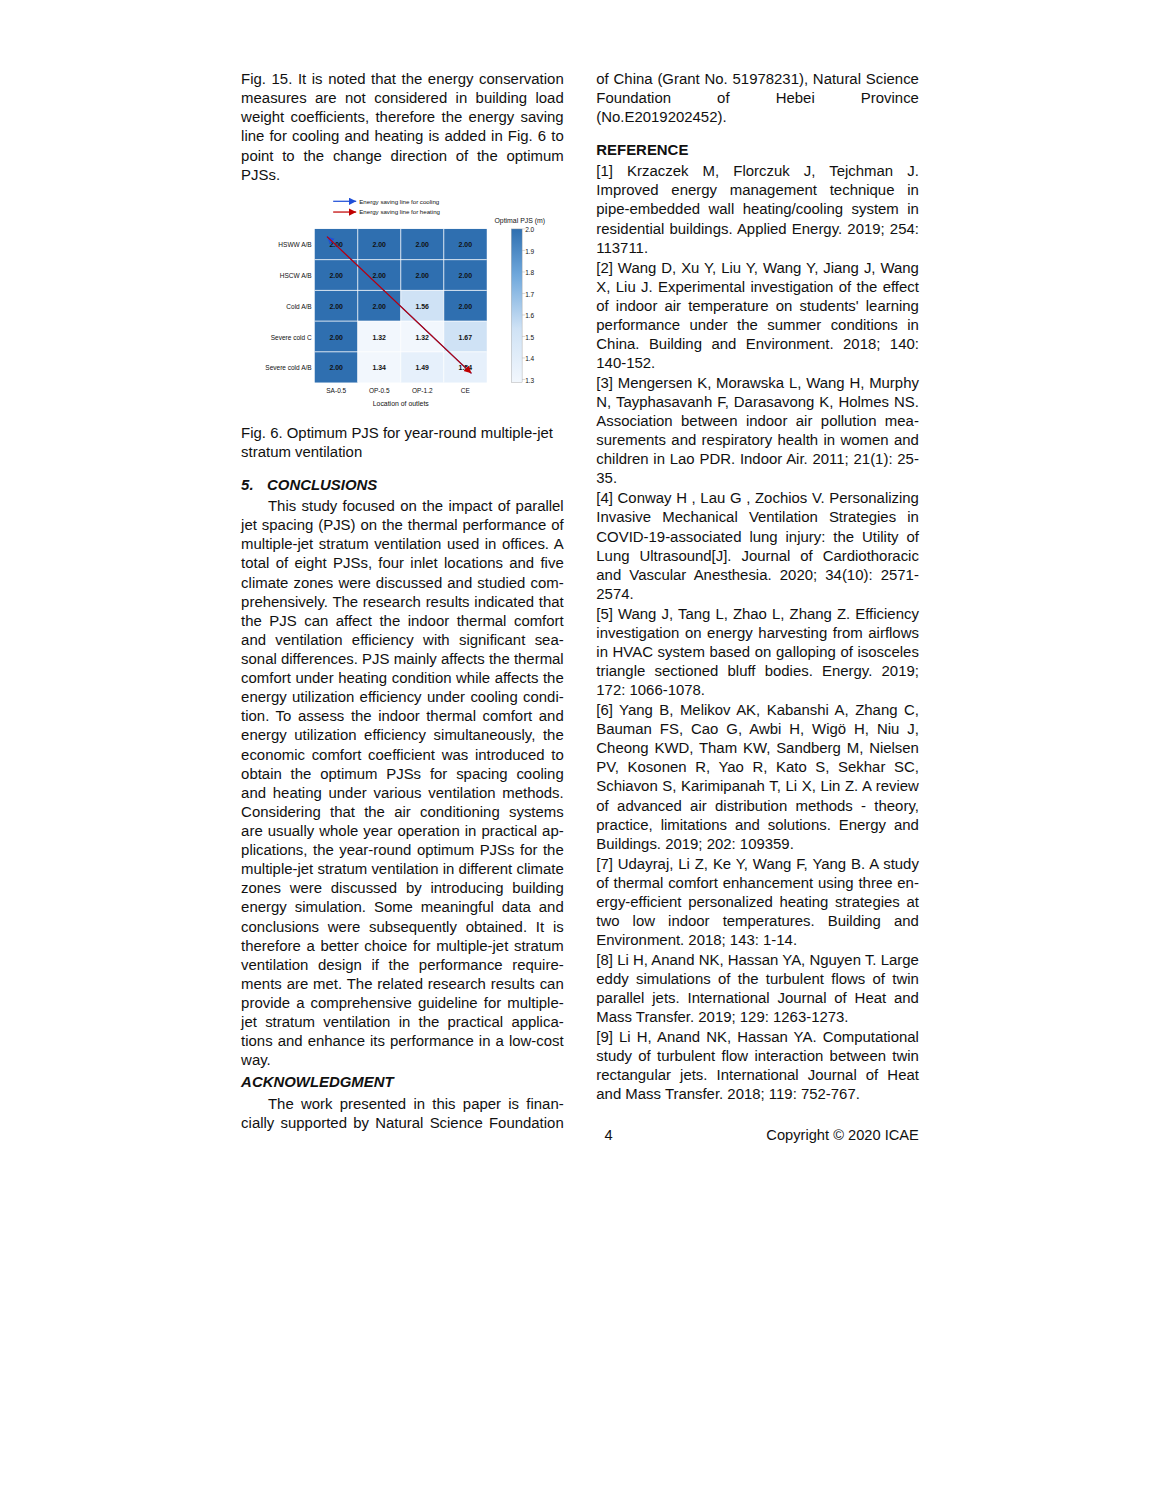Fig. 15. It is noted that the energy conservation measures are not considered in building load weight coefficients, therefore the energy saving line for cooling and heating is added in Fig. 6 to point to the change direction of the optimum PJSs.
Energy saving line for cooling Energy saving line for heating Optimal PJS (m) 2.00 2.00 2.00 2.00 2.00 2.00 2.00 2.00 2.00 2.00 1.56 2.00 2.00 1.32 1.32 1.67 2.00 1.34 1.49 1.54 HSWW A/B HSCW A/B Cold A/B Severe cold C Severe cold A/B SA-0.5 OP-0.5 OP-1.2 CE Location of outlets 2.0 1.9 1.8 1.7 1.6 1.5 1.4 1.3
Fig. 6. Optimum PJS for year-round multiple-jet stratum ventilation
5. CONCLUSIONS
This study focused on the impact of parallel jet spacing (PJS) on the thermal performance of multiple-jet stratum ventilation used in offices. A total of eight PJSs, four inlet locations and five climate zones were discussed and studied comprehensively. The research results indicated that the PJS can affect the indoor thermal comfort and ventilation efficiency with significant seasonal differences. PJS mainly affects the thermal comfort under heating condition while affects the energy utilization efficiency under cooling condition. To assess the indoor thermal comfort and energy utilization efficiency simultaneously, the economic comfort coefficient was introduced to obtain the optimum PJSs for spacing cooling and heating under various ventilation methods. Considering that the air conditioning systems are usually whole year operation in practical applications, the year-round optimum PJSs for the multiple-jet stratum ventilation in different climate zones were discussed by introducing building energy simulation. Some meaningful data and conclusions were subsequently obtained. It is therefore a better choice for multiple-jet stratum ventilation design if the performance requirements are met. The related research results can provide a comprehensive guideline for multiple-jet stratum ventilation in the practical applications and enhance its performance in a low-cost way.
ACKNOWLEDGMENT
The work presented in this paper is financially supported by Natural Science Foundation of China (Grant No. 51978231), Natural Science Foundation of Hebei Province (No.E2019202452).
REFERENCE
[1] Krzaczek M, Florczuk J, Tejchman J. Improved energy management technique in pipe-embedded wall heating/cooling system in residential buildings. Applied Energy. 2019; 254: 113711.
[2] Wang D, Xu Y, Liu Y, Wang Y, Jiang J, Wang X, Liu J. Experimental investigation of the effect of indoor air temperature on students' learning performance under the summer conditions in China. Building and Environment. 2018; 140: 140-152.
[3] Mengersen K, Morawska L, Wang H, Murphy N, Tayphasavanh F, Darasavong K, Holmes NS. Association between indoor air pollution measurements and respiratory health in women and children in Lao PDR. Indoor Air. 2011; 21(1): 25-35.
[4] Conway H , Lau G , Zochios V. Personalizing Invasive Mechanical Ventilation Strategies in COVID-19-associated lung injury: the Utility of Lung Ultrasound[J]. Journal of Cardiothoracic and Vascular Anesthesia. 2020; 34(10): 2571-2574.
[5] Wang J, Tang L, Zhao L, Zhang Z. Efficiency investigation on energy harvesting from airflows in HVAC system based on galloping of isosceles triangle sectioned bluff bodies. Energy. 2019; 172: 1066-1078.
[6] Yang B, Melikov AK, Kabanshi A, Zhang C, Bauman FS, Cao G, Awbi H, Wigö H, Niu J, Cheong KWD, Tham KW, Sandberg M, Nielsen PV, Kosonen R, Yao R, Kato S, Sekhar SC, Schiavon S, Karimipanah T, Li X, Lin Z. A review of advanced air distribution methods - theory, practice, limitations and solutions. Energy and Buildings. 2019; 202: 109359.
[7] Udayraj, Li Z, Ke Y, Wang F, Yang B. A study of thermal comfort enhancement using three energy-efficient personalized heating strategies at two low indoor temperatures. Building and Environment. 2018; 143: 1-14.
[8] Li H, Anand NK, Hassan YA, Nguyen T. Large eddy simulations of the turbulent flows of twin parallel jets. International Journal of Heat and Mass Transfer. 2019; 129: 1263-1273.
[9] Li H, Anand NK, Hassan YA. Computational study of turbulent flow interaction between twin rectangular jets. International Journal of Heat and Mass Transfer. 2018; 119: 752-767.
4 Copyright © 2020 ICAE